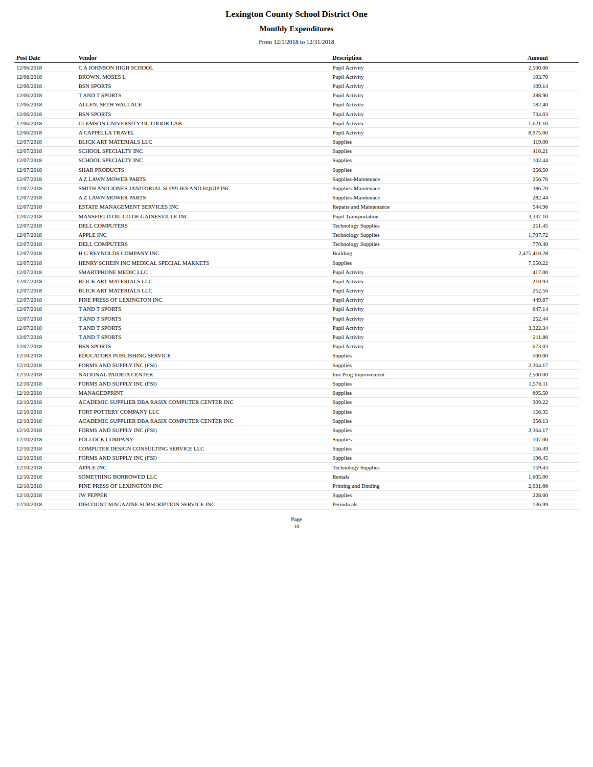Lexington County School District One
Monthly Expenditures
From 12/1/2018 to 12/31/2018
| Post Date | Vendor | Description | Amount |
| --- | --- | --- | --- |
| 12/06/2018 | C A JOHNSON HIGH SCHOOL | Pupil Activity | 2,500.00 |
| 12/06/2018 | BROWN, MOSES L | Pupil Activity | 103.70 |
| 12/06/2018 | BSN SPORTS | Pupil Activity | 109.14 |
| 12/06/2018 | T AND T SPORTS | Pupil Activity | 288.90 |
| 12/06/2018 | ALLEN, SETH WALLACE | Pupil Activity | 182.40 |
| 12/06/2018 | BSN SPORTS | Pupil Activity | 734.03 |
| 12/06/2018 | CLEMSON UNIVERSITY OUTDOOR LAB | Pupil Activity | 1,621.10 |
| 12/06/2018 | A CAPPELLA TRAVEL | Pupil Activity | 8,975.00 |
| 12/07/2018 | BLICK ART MATERIALS LLC | Supplies | 119.00 |
| 12/07/2018 | SCHOOL SPECIALTY INC | Supplies | 410.21 |
| 12/07/2018 | SCHOOL SPECIALTY INC | Supplies | 102.44 |
| 12/07/2018 | SHAR PRODUCTS | Supplies | 356.50 |
| 12/07/2018 | A Z LAWN MOWER PARTS | Supplies-Maintenace | 256.76 |
| 12/07/2018 | SMITH AND JONES JANITORIAL SUPPLIES AND EQUIP INC | Supplies-Maintenace | 386.70 |
| 12/07/2018 | A Z LAWN MOWER PARTS | Supplies-Maintenace | 282.44 |
| 12/07/2018 | ESTATE MANAGEMENT SERVICES INC | Repairs and Maintenance | 544.96 |
| 12/07/2018 | MANSFIELD OIL CO OF GAINESVILLE INC | Pupil Transportation | 3,337.10 |
| 12/07/2018 | DELL COMPUTERS | Technology Supplies | 251.45 |
| 12/07/2018 | APPLE INC | Technology Supplies | 1,707.72 |
| 12/07/2018 | DELL COMPUTERS | Technology Supplies | 770.40 |
| 12/07/2018 | H G REYNOLDS COMPANY INC | Building | 2,475,410.28 |
| 12/07/2018 | HENRY SCHEIN INC MEDICAL SPECIAL MARKETS | Supplies | 7,550.22 |
| 12/07/2018 | SMARTPHONE MEDIC LLC | Pupil Activity | 417.00 |
| 12/07/2018 | BLICK ART MATERIALS LLC | Pupil Activity | 210.93 |
| 12/07/2018 | BLICK ART MATERIALS LLC | Pupil Activity | 252.56 |
| 12/07/2018 | PINE PRESS OF LEXINGTON INC | Pupil Activity | 449.87 |
| 12/07/2018 | T AND T SPORTS | Pupil Activity | 647.14 |
| 12/07/2018 | T AND T SPORTS | Pupil Activity | 252.44 |
| 12/07/2018 | T AND T SPORTS | Pupil Activity | 3,322.34 |
| 12/07/2018 | T AND T SPORTS | Pupil Activity | 211.86 |
| 12/07/2018 | BSN SPORTS | Pupil Activity | 673.03 |
| 12/10/2018 | EDUCATORS PUBLISHING SERVICE | Supplies | 500.00 |
| 12/10/2018 | FORMS AND SUPPLY INC (FSI) | Supplies | 2,364.17 |
| 12/10/2018 | NATIONAL PAIDEIA CENTER | Inst Prog Improvement | 2,500.00 |
| 12/10/2018 | FORMS AND SUPPLY INC (FSI) | Supplies | 1,576.11 |
| 12/10/2018 | MANAGEDPRINT | Supplies | 695.50 |
| 12/10/2018 | ACADEMIC SUPPLIER DBA RASIX COMPUTER CENTER INC | Supplies | 309.22 |
| 12/10/2018 | FORT POTTERY COMPANY LLC | Supplies | 156.35 |
| 12/10/2018 | ACADEMIC SUPPLIER DBA RASIX COMPUTER CENTER INC | Supplies | 356.13 |
| 12/10/2018 | FORMS AND SUPPLY INC (FSI) | Supplies | 2,364.17 |
| 12/10/2018 | POLLOCK COMPANY | Supplies | 107.00 |
| 12/10/2018 | COMPUTER DESIGN CONSULTING SERVICE LLC | Supplies | 156.49 |
| 12/10/2018 | FORMS AND SUPPLY INC (FSI) | Supplies | 196.45 |
| 12/10/2018 | APPLE INC | Technology Supplies | 159.43 |
| 12/10/2018 | SOMETHING BORROWED LLC | Rentals | 1,605.00 |
| 12/10/2018 | PINE PRESS OF LEXINGTON INC | Printing and Binding | 2,031.66 |
| 12/10/2018 | JW PEPPER | Supplies | 228.00 |
| 12/10/2018 | DISCOUNT MAGAZINE SUBSCRIPTION SERVICE INC | Periodicals | 136.99 |
Page
10